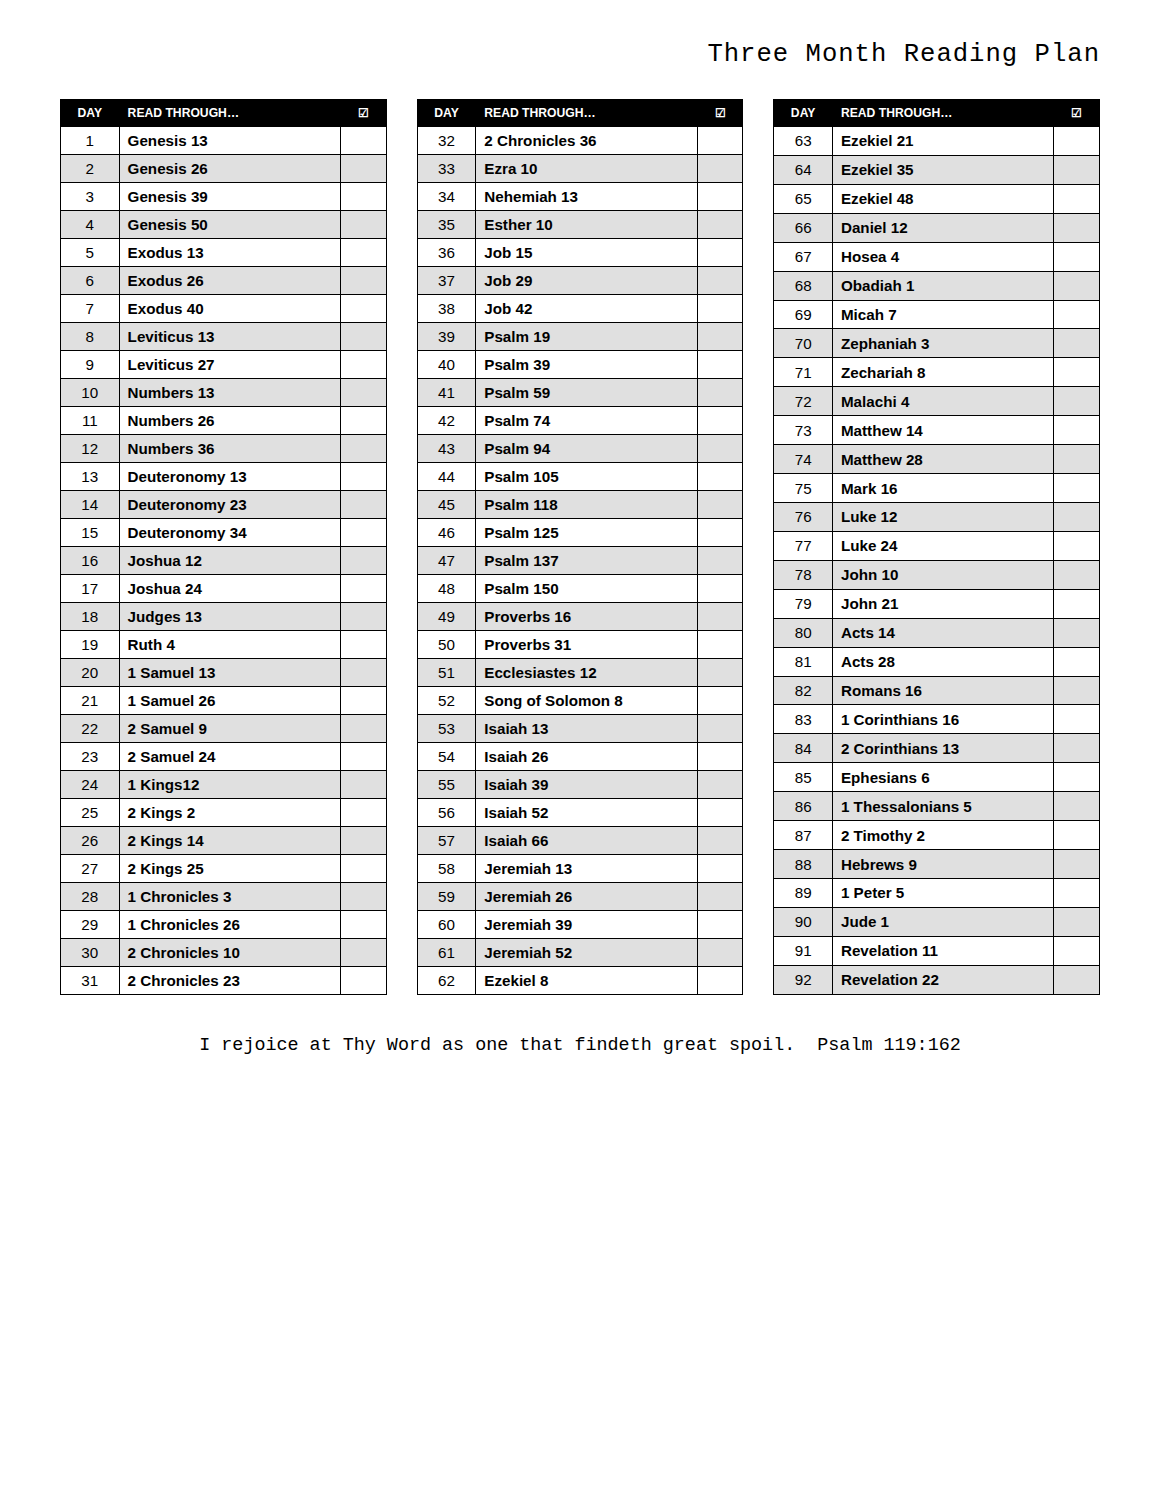Three Month Reading Plan
| DAY | READ THROUGH… | ☑ |
| --- | --- | --- |
| 1 | Genesis 13 | |
| 2 | Genesis 26 | |
| 3 | Genesis 39 | |
| 4 | Genesis 50 | |
| 5 | Exodus 13 | |
| 6 | Exodus 26 | |
| 7 | Exodus 40 | |
| 8 | Leviticus 13 | |
| 9 | Leviticus 27 | |
| 10 | Numbers 13 | |
| 11 | Numbers 26 | |
| 12 | Numbers 36 | |
| 13 | Deuteronomy 13 | |
| 14 | Deuteronomy 23 | |
| 15 | Deuteronomy 34 | |
| 16 | Joshua 12 | |
| 17 | Joshua 24 | |
| 18 | Judges 13 | |
| 19 | Ruth 4 | |
| 20 | 1 Samuel 13 | |
| 21 | 1 Samuel 26 | |
| 22 | 2 Samuel 9 | |
| 23 | 2 Samuel 24 | |
| 24 | 1 Kings12 | |
| 25 | 2 Kings 2 | |
| 26 | 2 Kings 14 | |
| 27 | 2 Kings 25 | |
| 28 | 1 Chronicles 3 | |
| 29 | 1 Chronicles 26 | |
| 30 | 2 Chronicles 10 | |
| 31 | 2 Chronicles 23 | |
| DAY | READ THROUGH… | ☑ |
| --- | --- | --- |
| 32 | 2 Chronicles 36 | |
| 33 | Ezra 10 | |
| 34 | Nehemiah 13 | |
| 35 | Esther 10 | |
| 36 | Job 15 | |
| 37 | Job 29 | |
| 38 | Job 42 | |
| 39 | Psalm 19 | |
| 40 | Psalm 39 | |
| 41 | Psalm 59 | |
| 42 | Psalm 74 | |
| 43 | Psalm 94 | |
| 44 | Psalm 105 | |
| 45 | Psalm 118 | |
| 46 | Psalm 125 | |
| 47 | Psalm 137 | |
| 48 | Psalm 150 | |
| 49 | Proverbs 16 | |
| 50 | Proverbs 31 | |
| 51 | Ecclesiastes 12 | |
| 52 | Song of Solomon 8 | |
| 53 | Isaiah 13 | |
| 54 | Isaiah 26 | |
| 55 | Isaiah 39 | |
| 56 | Isaiah 52 | |
| 57 | Isaiah 66 | |
| 58 | Jeremiah 13 | |
| 59 | Jeremiah 26 | |
| 60 | Jeremiah 39 | |
| 61 | Jeremiah 52 | |
| 62 | Ezekiel 8 | |
| DAY | READ THROUGH… | ☑ |
| --- | --- | --- |
| 63 | Ezekiel 21 | |
| 64 | Ezekiel 35 | |
| 65 | Ezekiel 48 | |
| 66 | Daniel 12 | |
| 67 | Hosea 4 | |
| 68 | Obadiah 1 | |
| 69 | Micah 7 | |
| 70 | Zephaniah 3 | |
| 71 | Zechariah 8 | |
| 72 | Malachi 4 | |
| 73 | Matthew 14 | |
| 74 | Matthew 28 | |
| 75 | Mark 16 | |
| 76 | Luke 12 | |
| 77 | Luke 24 | |
| 78 | John 10 | |
| 79 | John 21 | |
| 80 | Acts 14 | |
| 81 | Acts 28 | |
| 82 | Romans 16 | |
| 83 | 1 Corinthians 16 | |
| 84 | 2 Corinthians 13 | |
| 85 | Ephesians 6 | |
| 86 | 1 Thessalonians 5 | |
| 87 | 2 Timothy 2 | |
| 88 | Hebrews 9 | |
| 89 | 1 Peter 5 | |
| 90 | Jude 1 | |
| 91 | Revelation 11 | |
| 92 | Revelation 22 | |
I rejoice at Thy Word as one that findeth great spoil. Psalm 119:162